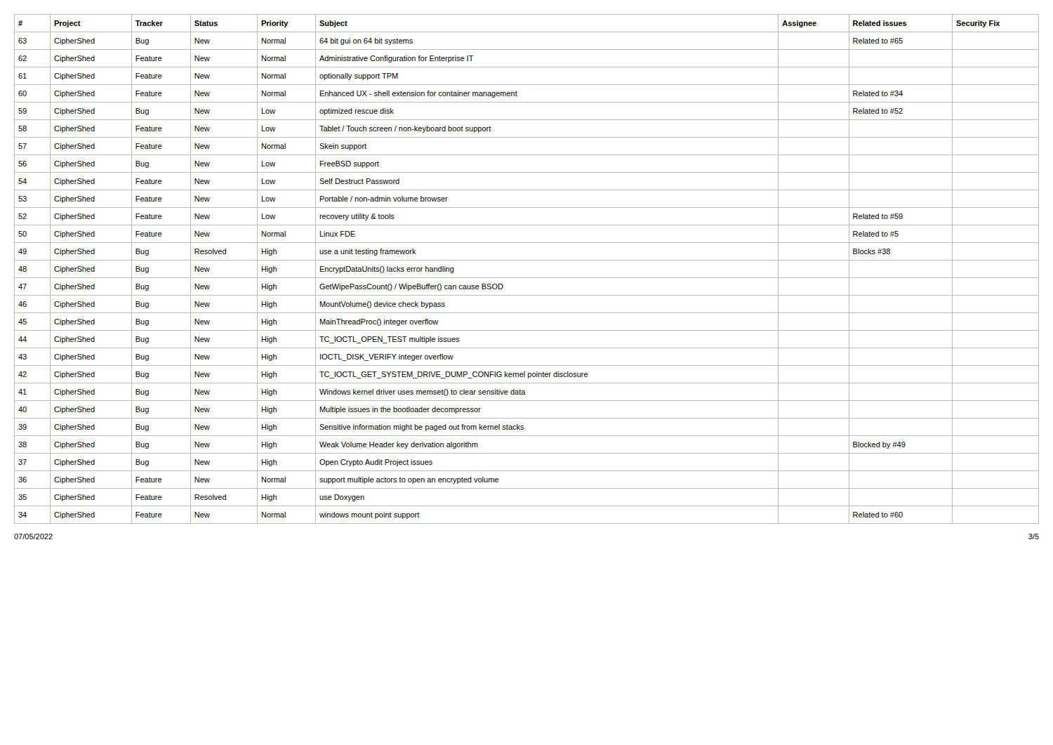| # | Project | Tracker | Status | Priority | Subject | Assignee | Related issues | Security Fix |
| --- | --- | --- | --- | --- | --- | --- | --- | --- |
| 63 | CipherShed | Bug | New | Normal | 64 bit gui on 64 bit systems | | Related to #65 | |
| 62 | CipherShed | Feature | New | Normal | Administrative Configuration for Enterprise IT | | | |
| 61 | CipherShed | Feature | New | Normal | optionally support TPM | | | |
| 60 | CipherShed | Feature | New | Normal | Enhanced UX - shell extension for container management | | Related to #34 | |
| 59 | CipherShed | Bug | New | Low | optimized rescue disk | | Related to #52 | |
| 58 | CipherShed | Feature | New | Low | Tablet / Touch screen / non-keyboard boot support | | | |
| 57 | CipherShed | Feature | New | Normal | Skein support | | | |
| 56 | CipherShed | Bug | New | Low | FreeBSD support | | | |
| 54 | CipherShed | Feature | New | Low | Self Destruct Password | | | |
| 53 | CipherShed | Feature | New | Low | Portable / non-admin volume browser | | | |
| 52 | CipherShed | Feature | New | Low | recovery utility & tools | | Related to #59 | |
| 50 | CipherShed | Feature | New | Normal | Linux FDE | | Related to #5 | |
| 49 | CipherShed | Bug | Resolved | High | use a unit testing framework | | Blocks #38 | |
| 48 | CipherShed | Bug | New | High | EncryptDataUnits() lacks error handling | | | |
| 47 | CipherShed | Bug | New | High | GetWipePassCount() / WipeBuffer() can cause BSOD | | | |
| 46 | CipherShed | Bug | New | High | MountVolume() device check bypass | | | |
| 45 | CipherShed | Bug | New | High | MainThreadProc() integer overflow | | | |
| 44 | CipherShed | Bug | New | High | TC_IOCTL_OPEN_TEST multiple issues | | | |
| 43 | CipherShed | Bug | New | High | IOCTL_DISK_VERIFY integer overflow | | | |
| 42 | CipherShed | Bug | New | High | TC_IOCTL_GET_SYSTEM_DRIVE_DUMP_CONFIG kernel pointer disclosure | | | |
| 41 | CipherShed | Bug | New | High | Windows kernel driver uses memset() to clear sensitive data | | | |
| 40 | CipherShed | Bug | New | High | Multiple issues in the bootloader decompressor | | | |
| 39 | CipherShed | Bug | New | High | Sensitive information might be paged out from kernel stacks | | | |
| 38 | CipherShed | Bug | New | High | Weak Volume Header key derivation algorithm | | Blocked by #49 | |
| 37 | CipherShed | Bug | New | High | Open Crypto Audit Project issues | | | |
| 36 | CipherShed | Feature | New | Normal | support multiple actors to open an encrypted volume | | | |
| 35 | CipherShed | Feature | Resolved | High | use Doxygen | | | |
| 34 | CipherShed | Feature | New | Normal | windows mount point support | | Related to #60 | |
07/05/2022 3/5